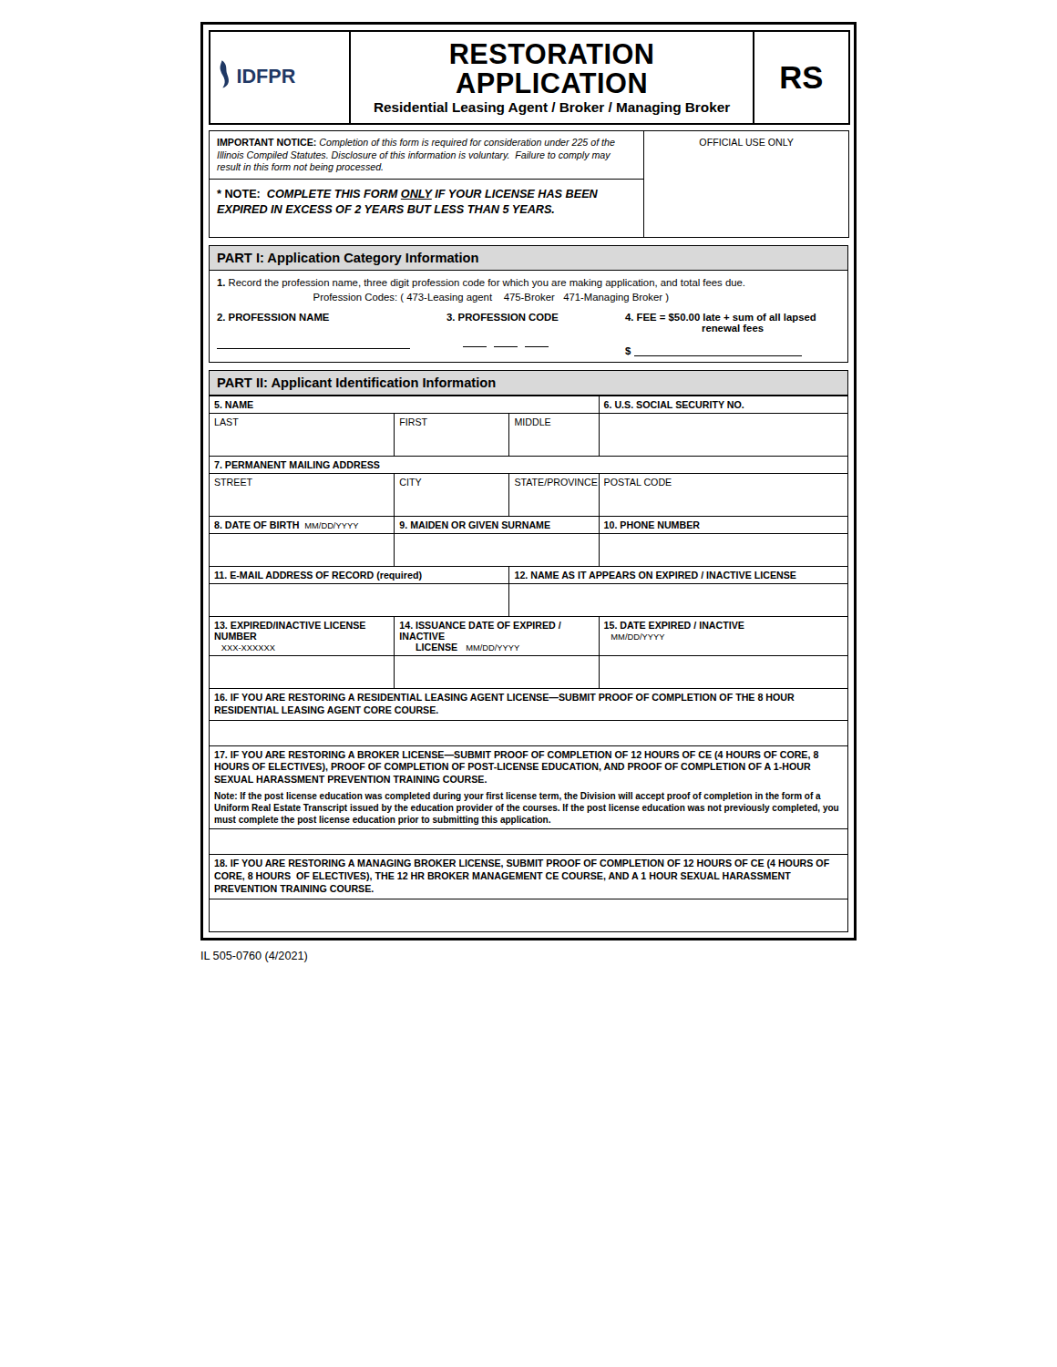RESTORATION APPLICATION
Residential Leasing Agent / Broker / Managing Broker
RS
IMPORTANT NOTICE: Completion of this form is required for consideration under 225 of the Illinois Compiled Statutes. Disclosure of this information is voluntary. Failure to comply may result in this form not being processed.
* NOTE: COMPLETE THIS FORM ONLY IF YOUR LICENSE HAS BEEN EXPIRED IN EXCESS OF 2 YEARS BUT LESS THAN 5 YEARS.
OFFICIAL USE ONLY
PART I: Application Category Information
1. Record the profession name, three digit profession code for which you are making application, and total fees due. Profession Codes: ( 473-Leasing agent 475-Broker 471-Managing Broker )
2. PROFESSION NAME
3. PROFESSION CODE
4. FEE = $50.00 late + sum of all lapsed renewal fees
$
PART II: Applicant Identification Information
| 5. NAME | 6. U.S. SOCIAL SECURITY NO. |
| LAST | FIRST | MIDDLE | |
| 7. PERMANENT MAILING ADDRESS |
| STREET | CITY | STATE/PROVINCE | POSTAL CODE |
| 8. DATE OF BIRTH MM/DD/YYYY | 9. MAIDEN OR GIVEN SURNAME | 10. PHONE NUMBER |
| 11. E-MAIL ADDRESS OF RECORD (required) | 12. NAME AS IT APPEARS ON EXPIRED / INACTIVE LICENSE |
| 13. EXPIRED/INACTIVE LICENSE NUMBER XXX-XXXXXX | 14. ISSUANCE DATE OF EXPIRED / INACTIVE LICENSE MM/DD/YYYY | 15. DATE EXPIRED / INACTIVE MM/DD/YYYY |
| 16. IF YOU ARE RESTORING A RESIDENTIAL LEASING AGENT LICENSE—SUBMIT PROOF OF COMPLETION OF THE 8 HOUR RESIDENTIAL LEASING AGENT CORE COURSE. |
| 17. IF YOU ARE RESTORING A BROKER LICENSE—SUBMIT PROOF OF COMPLETION OF 12 HOURS OF CE (4 HOURS OF CORE, 8 HOURS OF ELECTIVES), PROOF OF COMPLETION OF POST-LICENSE EDUCATION, AND PROOF OF COMPLETION OF A 1-HOUR SEXUAL HARASSMENT PREVENTION TRAINING COURSE. Note: If the post license education was completed during your first license term, the Division will accept proof of completion in the form of a Uniform Real Estate Transcript issued by the education provider of the courses. If the post license education was not previously completed, you must complete the post license education prior to submitting this application. |
| 18. IF YOU ARE RESTORING A MANAGING BROKER LICENSE, SUBMIT PROOF OF COMPLETION OF 12 HOURS OF CE (4 HOURS OF CORE, 8 HOURS OF ELECTIVES), THE 12 HR BROKER MANAGEMENT CE COURSE, AND A 1 HOUR SEXUAL HARASSMENT PREVENTION TRAINING COURSE. |
IL 505-0760 (4/2021)